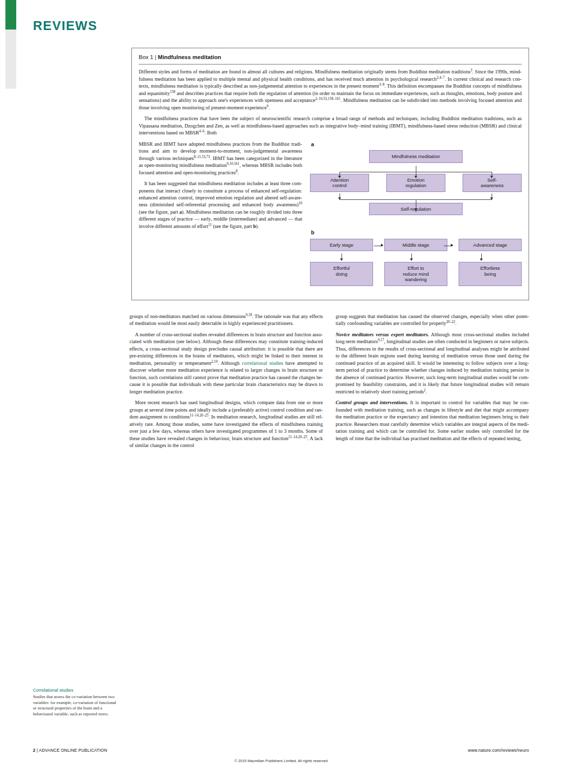Reviews
Box 1 | Mindfulness meditation
Different styles and forms of meditation are found in almost all cultures and religions. Mindfulness meditation originally stems from Buddhist meditation traditions3. Since the 1990s, mindfulness meditation has been applied to multiple mental and physical health conditions, and has received much attention in psychological research2,4–7. In current clinical and research contexts, mindfulness meditation is typically described as non-judgemental attention to experiences in the present moment3–8. This definition encompasses the Buddhist concepts of mindfulness and equanimity158 and describes practices that require both the regulation of attention (in order to maintain the focus on immediate experiences, such as thoughts, emotions, body posture and sensations) and the ability to approach one's experiences with openness and acceptance2–10,53,158–161. Mindfulness meditation can be subdivided into methods involving focused attention and those involving open monitoring of present-moment experience9.
The mindfulness practices that have been the subject of neuroscientific research comprise a broad range of methods and techniques, including Buddhist meditation traditions, such as Vipassana meditation, Dzogchen and Zen, as well as mindfulness-based approaches such as integrative body–mind training (IBMT), mindfulness-based stress reduction (MBSR) and clinical interventions based on MBSR4–6. Both
MBSR and IBMT have adopted mindfulness practices from the Buddhist traditions and aim to develop moment-to-moment, non-judgemental awareness through various techniques8–11,53,73. IBMT has been categorized in the literature as open-monitoring mindfulness meditation9,10,161, whereas MBSR includes both focused attention and open-monitoring practices8.
It has been suggested that mindfulness meditation includes at least three components that interact closely to constitute a process of enhanced self-regulation: enhanced attention control, improved emotion regulation and altered self-awareness (diminished self-referential processing and enhanced body awareness)10 (see the figure, part a). Mindfulness meditation can be roughly divided into three different stages of practice — early, middle (intermediate) and advanced — that involve different amounts of effort11 (see the figure, part b).
a
Mindfulness meditation
Attention
control
Emotion
regulation
Self-
awareness
Self-regulation
b
Early stage
Middle stage
Advanced stage
Effortful
doing
Effort to
reduce mind
wandering
Effortless
being
Correlational studies
Studies that assess the co-variation between two variables: for example, co-variation of functional or structural properties of the brain and a behavioural variable, such as reported stress.
groups of non-meditators matched on various dimensions9,18. The rationale was that any effects of meditation would be most easily detectable in highly experienced practitioners.
A number of cross-sectional studies revealed differences in brain structure and function associated with meditation (see below). Although these differences may constitute training-induced effects, a cross-sectional study design precludes causal attribution: it is possible that there are pre-existing differences in the brains of meditators, which might be linked to their interest in meditation, personality or temperament2,19. Although correlational studies have attempted to discover whether more meditation experience is related to larger changes in brain structure or function, such correlations still cannot prove that meditation practice has caused the changes because it is possible that individuals with these particular brain characteristics may be drawn to longer meditation practice.
More recent research has used longitudinal designs, which compare data from one or more groups at several time points and ideally include a (preferably active) control condition and random assignment to conditions11–14,20–25. In meditation research, longitudinal studies are still relatively rare. Among those studies, some have investigated the effects of mindfulness training over just a few days, whereas others have investigated programmes of 1 to 3 months. Some of these studies have revealed changes in behaviour, brain structure and function11–14,20–25. A lack of similar changes in the control
group suggests that meditation has caused the observed changes, especially when other potentially confounding variables are controlled for properly20–22.
Novice meditators versus expert meditators.
Although most cross-sectional studies included long-term meditators9,17, longitudinal studies are often conducted in beginners or naive subjects. Thus, differences in the results of cross-sectional and longitudinal analyses might be attributed to the different brain regions used during learning of meditation versus those used during the continued practice of an acquired skill. It would be interesting to follow subjects over a long-term period of practice to determine whether changes induced by meditation training persist in the absence of continued practice. However, such long-term longitudinal studies would be compromised by feasibility constraints, and it is likely that future longitudinal studies will remain restricted to relatively short training periods2.
Control groups and interventions.
It is important to control for variables that may be confounded with meditation training, such as changes in lifestyle and diet that might accompany the meditation practice or the expectancy and intention that meditation beginners bring to their practice. Researchers must carefully determine which variables are integral aspects of the meditation training and which can be controlled for. Some earlier studies only controlled for the length of time that the individual has practised meditation and the effects of repeated testing,
2 | ADVANCE ONLINE PUBLICATION
www.nature.com/reviews/neuro
© 2015 Macmillan Publishers Limited. All rights reserved